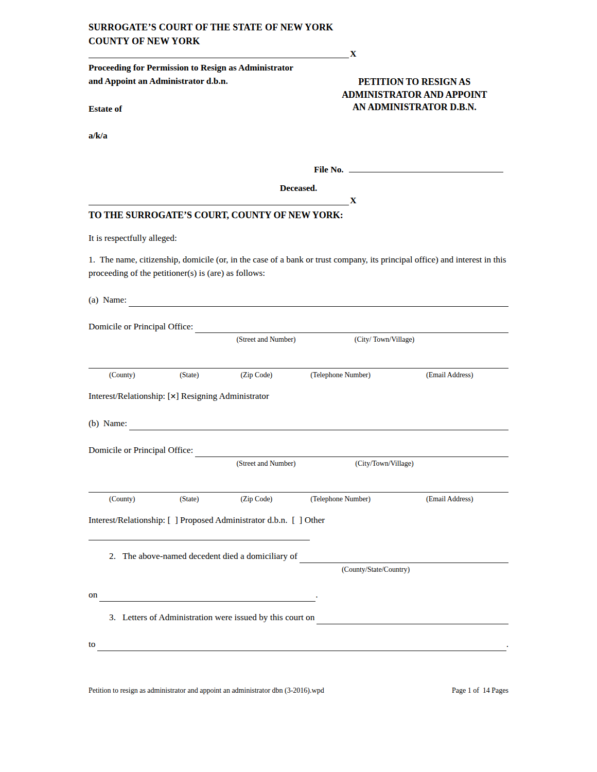SURROGATE’S COURT OF THE STATE OF NEW YORK
COUNTY OF NEW YORK
X
Proceeding for Permission to Resign as Administrator
and Appoint an Administrator d.b.n.
Estate of
a/k/a
PETITION TO RESIGN AS
ADMINISTRATOR AND APPOINT
AN ADMINISTRATOR D.B.N.
File No.
Deceased.
X
TO THE SURROGATE’S COURT, COUNTY OF NEW YORK:
It is respectfully alleged:
1. The name, citizenship, domicile (or, in the case of a bank or trust company, its principal office) and interest in this proceeding of the petitioner(s) is (are) as follows:
(a) Name:
Domicile or Principal Office:
(Street and Number) (City/ Town/Village)
(County) (State) (Zip Code) (Telephone Number) (Email Address)
Interest/Relationship: [✕] Resigning Administrator
(b) Name:
Domicile or Principal Office:
(Street and Number) (City/Town/Village)
(County) (State) (Zip Code) (Telephone Number) (Email Address)
Interest/Relationship: [ ] Proposed Administrator d.b.n. [ ] Other
2. The above-named decedent died a domiciliary of
(County/State/Country)
on .
3. Letters of Administration were issued by this court on
to .
Petition to resign as administrator and appoint an administrator dbn (3-2016).wpd Page 1 of 14 Pages